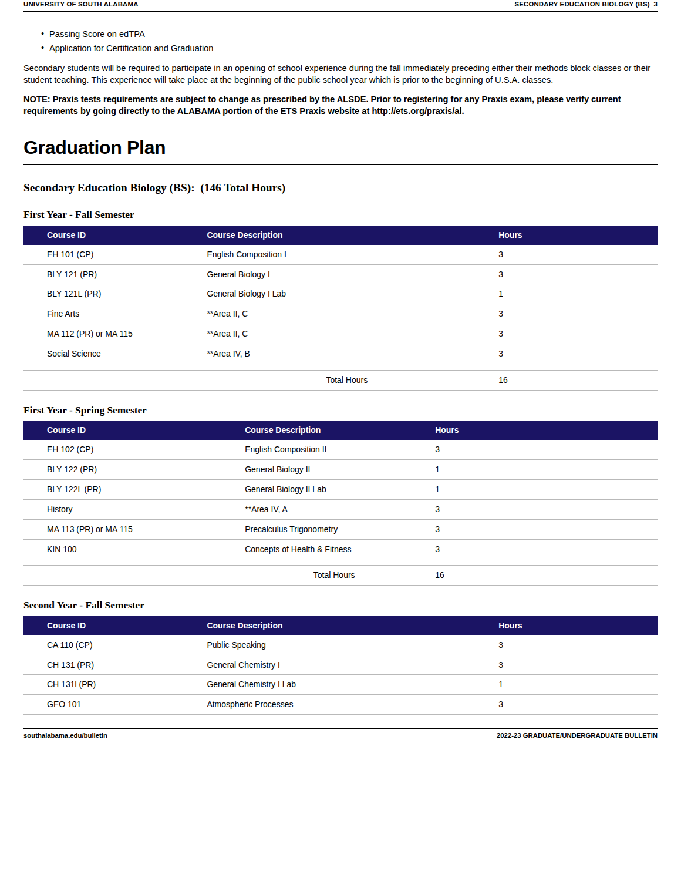University of South Alabama
Secondary Education Biology (BS) 3
Passing Score on edTPA
Application for Certification and Graduation
Secondary students will be required to participate in an opening of school experience during the fall immediately preceding either their methods block classes or their student teaching. This experience will take place at the beginning of the public school year which is prior to the beginning of U.S.A. classes.
NOTE: Praxis tests requirements are subject to change as prescribed by the ALSDE. Prior to registering for any Praxis exam, please verify current requirements by going directly to the ALABAMA portion of the ETS Praxis website at http://ets.org/praxis/al.
Graduation Plan
Secondary Education Biology (BS): (146 Total Hours)
First Year - Fall Semester
| Course ID | Course Description | Hours |
| --- | --- | --- |
| EH 101 (CP) | English Composition I | 3 |
| BLY 121 (PR) | General Biology I | 3 |
| BLY 121L (PR) | General Biology I Lab | 1 |
| Fine Arts | **Area II, C | 3 |
| MA 112 (PR) or MA 115 | **Area II, C | 3 |
| Social Science | **Area IV, B | 3 |
| | Total Hours | 16 |
First Year - Spring Semester
| Course ID | Course Description | Hours |
| --- | --- | --- |
| EH 102 (CP) | English Composition II | 3 |
| BLY 122 (PR) | General Biology II | 1 |
| BLY 122L (PR) | General Biology II Lab | 1 |
| History | **Area IV, A | 3 |
| MA 113 (PR) or MA 115 | Precalculus Trigonometry | 3 |
| KIN 100 | Concepts of Health & Fitness | 3 |
| | Total Hours | 16 |
Second Year - Fall Semester
| Course ID | Course Description | Hours |
| --- | --- | --- |
| CA 110 (CP) | Public Speaking | 3 |
| CH 131 (PR) | General Chemistry I | 3 |
| CH 131l (PR) | General Chemistry I Lab | 1 |
| GEO 101 | Atmospheric Processes | 3 |
southalabama.edu/bulletin
2022-23 Graduate/Undergraduate Bulletin